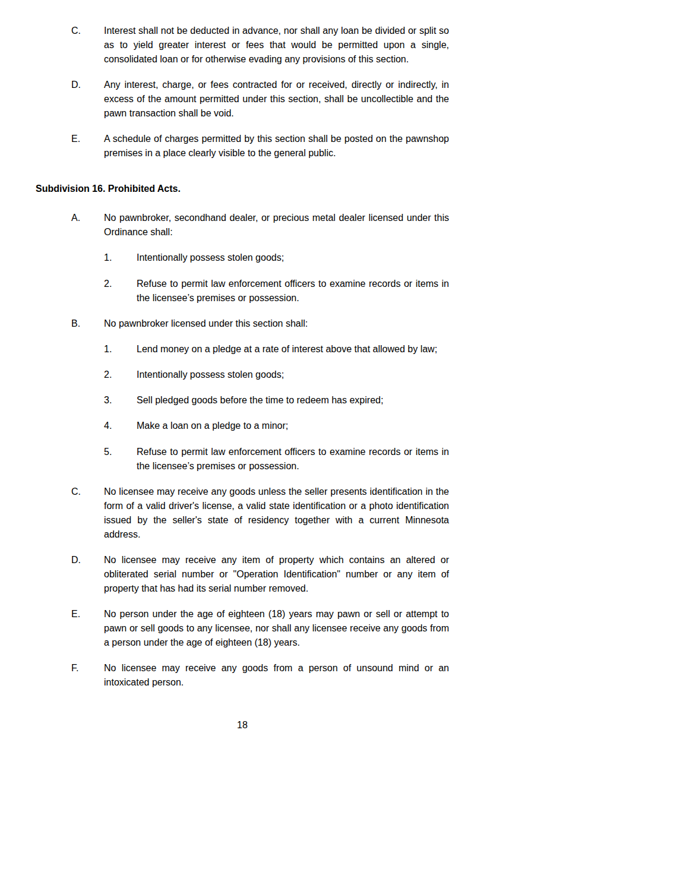C.
Interest shall not be deducted in advance, nor shall any loan be divided or split so as to yield greater interest or fees that would be permitted upon a single, consolidated loan or for otherwise evading any provisions of this section.
D.
Any interest, charge, or fees contracted for or received, directly or indirectly, in excess of the amount permitted under this section, shall be uncollectible and the pawn transaction shall be void.
E.
A schedule of charges permitted by this section shall be posted on the pawnshop premises in a place clearly visible to the general public.
Subdivision 16. Prohibited Acts.
A.
No pawnbroker, secondhand dealer, or precious metal dealer licensed under this Ordinance shall:
1.
Intentionally possess stolen goods;
2.
Refuse to permit law enforcement officers to examine records or items in the licensee’s premises or possession.
B.
No pawnbroker licensed under this section shall:
1.
Lend money on a pledge at a rate of interest above that allowed by law;
2.
Intentionally possess stolen goods;
3.
Sell pledged goods before the time to redeem has expired;
4.
Make a loan on a pledge to a minor;
5.
Refuse to permit law enforcement officers to examine records or items in the licensee’s premises or possession.
C.
No licensee may receive any goods unless the seller presents identification in the form of a valid driver's license, a valid state identification or a photo identification issued by the seller's state of residency together with a current Minnesota address.
D.
No licensee may receive any item of property which contains an altered or obliterated serial number or "Operation Identification" number or any item of property that has had its serial number removed.
E.
No person under the age of eighteen (18) years may pawn or sell or attempt to pawn or sell goods to any licensee, nor shall any licensee receive any goods from a person under the age of eighteen (18) years.
F.
No licensee may receive any goods from a person of unsound mind or an intoxicated person.
18